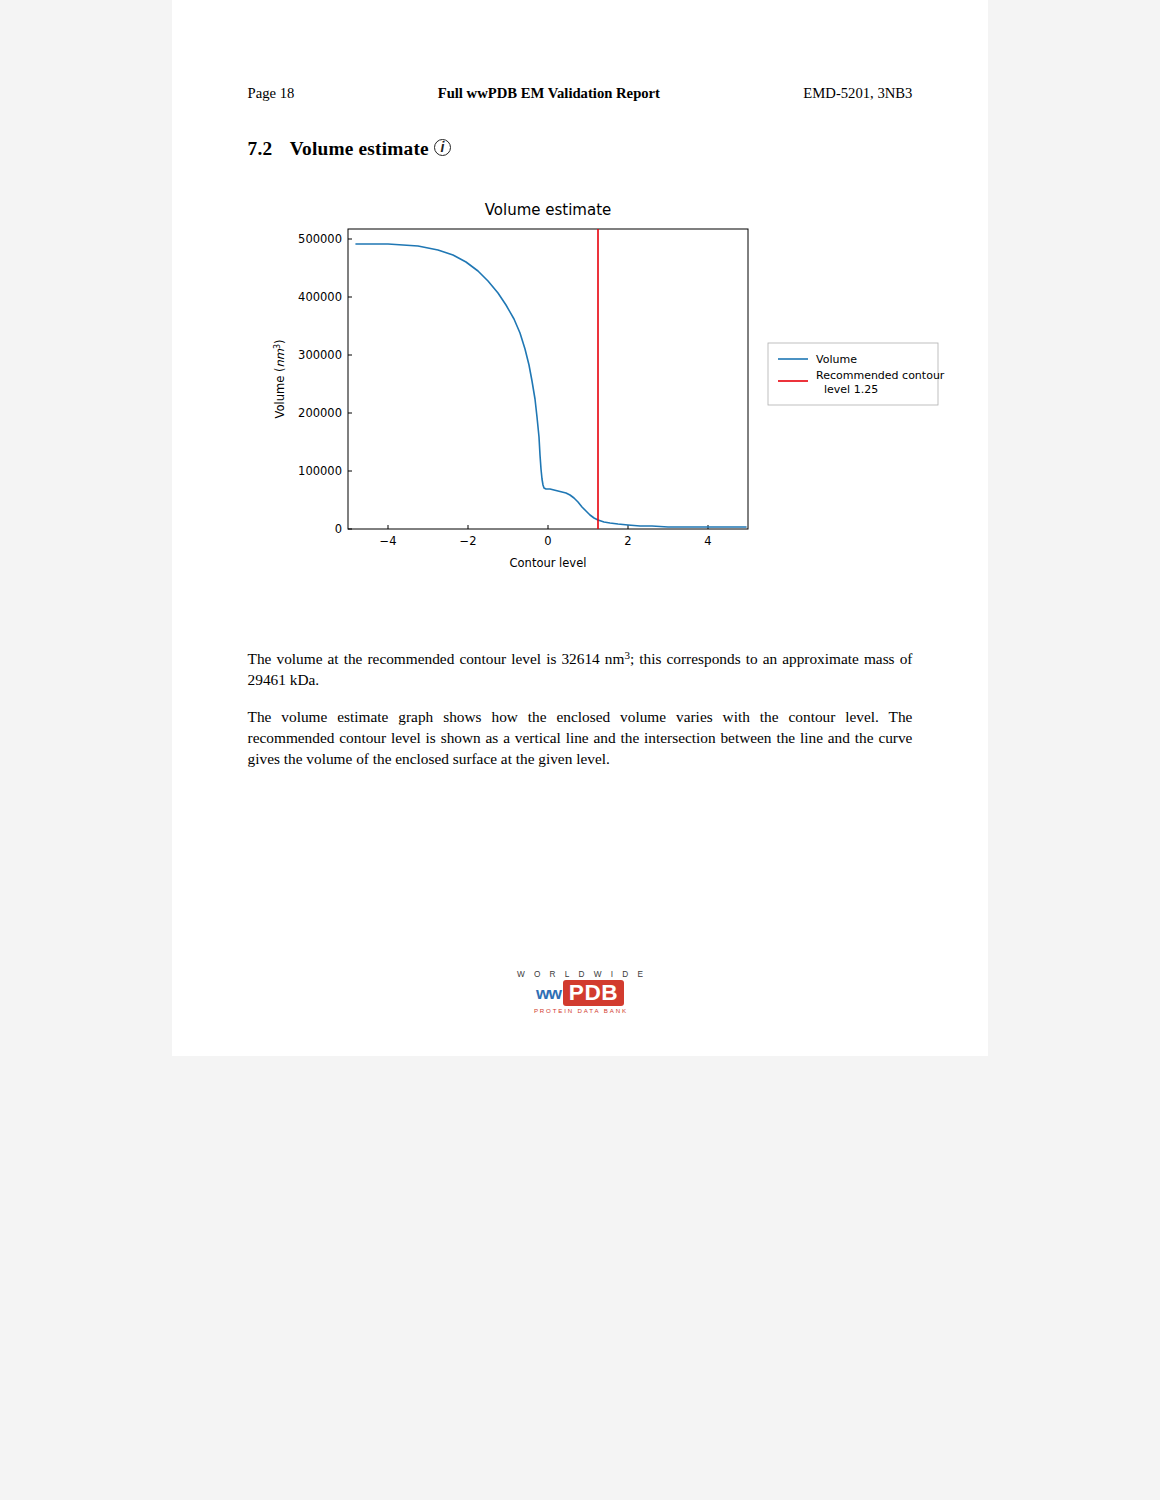Page 18
Full wwPDB EM Validation Report
EMD-5201, 3NB3
7.2 Volume estimatei
Volume estimate 500000 400000 300000 200000 100000 0 Volume (nm3) −4 −2 0 2 4 Contour level Volume Recommended contour level 1.25
The volume at the recommended contour level is 32614 nm3; this corresponds to an approximate mass of 29461 kDa.
The volume estimate graph shows how the enclosed volume varies with the contour level. The recommended contour level is shown as a vertical line and the intersection between the line and the curve gives the volume of the enclosed surface at the given level.
W O R L D W I D E
ww PDB
PROTEIN DATA BANK